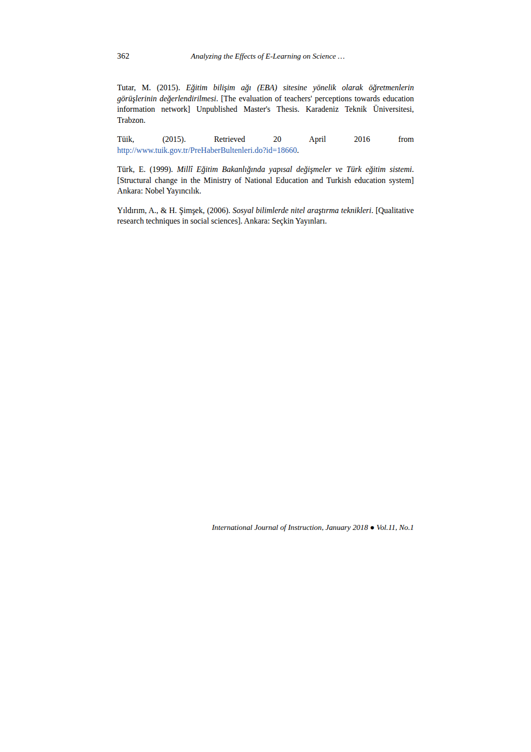362 Analyzing the Effects of E-Learning on Science …
Tutar, M. (2015). Eğitim bilişim ağı (EBA) sitesine yönelik olarak öğretmenlerin görüşlerinin değerlendirilmesi. [The evaluation of teachers' perceptions towards education information network] Unpublished Master's Thesis. Karadeniz Teknik Üniversitesi, Trabzon.
Tüik, (2015). Retrieved 20 April 2016 from http://www.tuik.gov.tr/PreHaberBultenleri.do?id=18660.
Türk, E. (1999). Millî Eğitim Bakanlığında yapısal değişmeler ve Türk eğitim sistemi. [Structural change in the Ministry of National Education and Turkish education system] Ankara: Nobel Yayıncılık.
Yıldırım, A., & H. Şimşek, (2006). Sosyal bilimlerde nitel araştırma teknikleri. [Qualitative research techniques in social sciences]. Ankara: Seçkin Yayınları.
International Journal of Instruction, January 2018 ● Vol.11, No.1